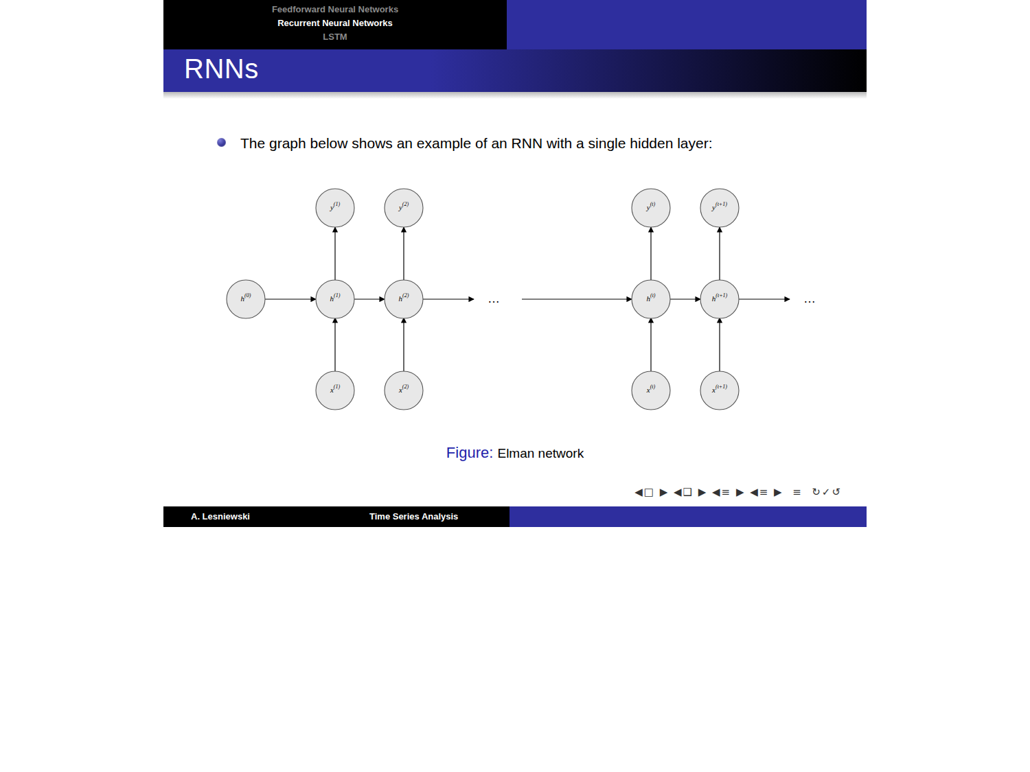Feedforward Neural Networks
Recurrent Neural Networks
LSTM
RNNs
The graph below shows an example of an RNN with a single hidden layer:
… … y(1) y(2) y(t) y(t+1) h(0) h(1) h(2) h(t) h(t+1) x(1) x(2) x(t) x(t+1)
Figure: Elman network
◀□ ▶ ◀❑ ▶ ◀≡ ▶ ◀≡ ▶ ≡ ↻✓↺
A. Lesniewski
Time Series Analysis